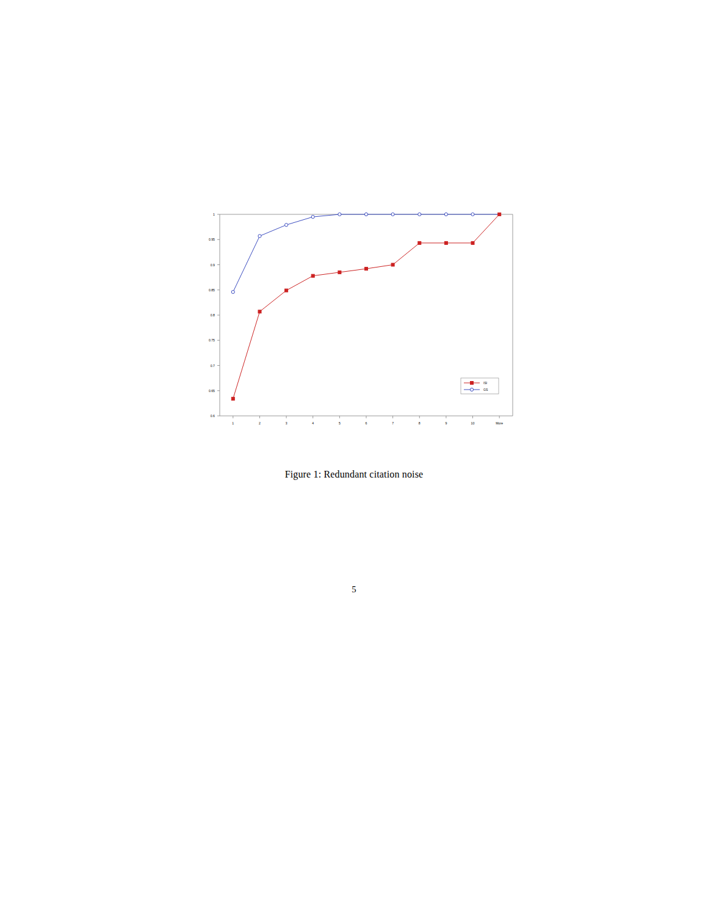0.6 0.65 0.7 0.75 0.8 0.85 0.9 0.95 1 1 2 3 4 5 6 7 8 9 10 More ISI GS
Figure 1: Redundant citation noise
5